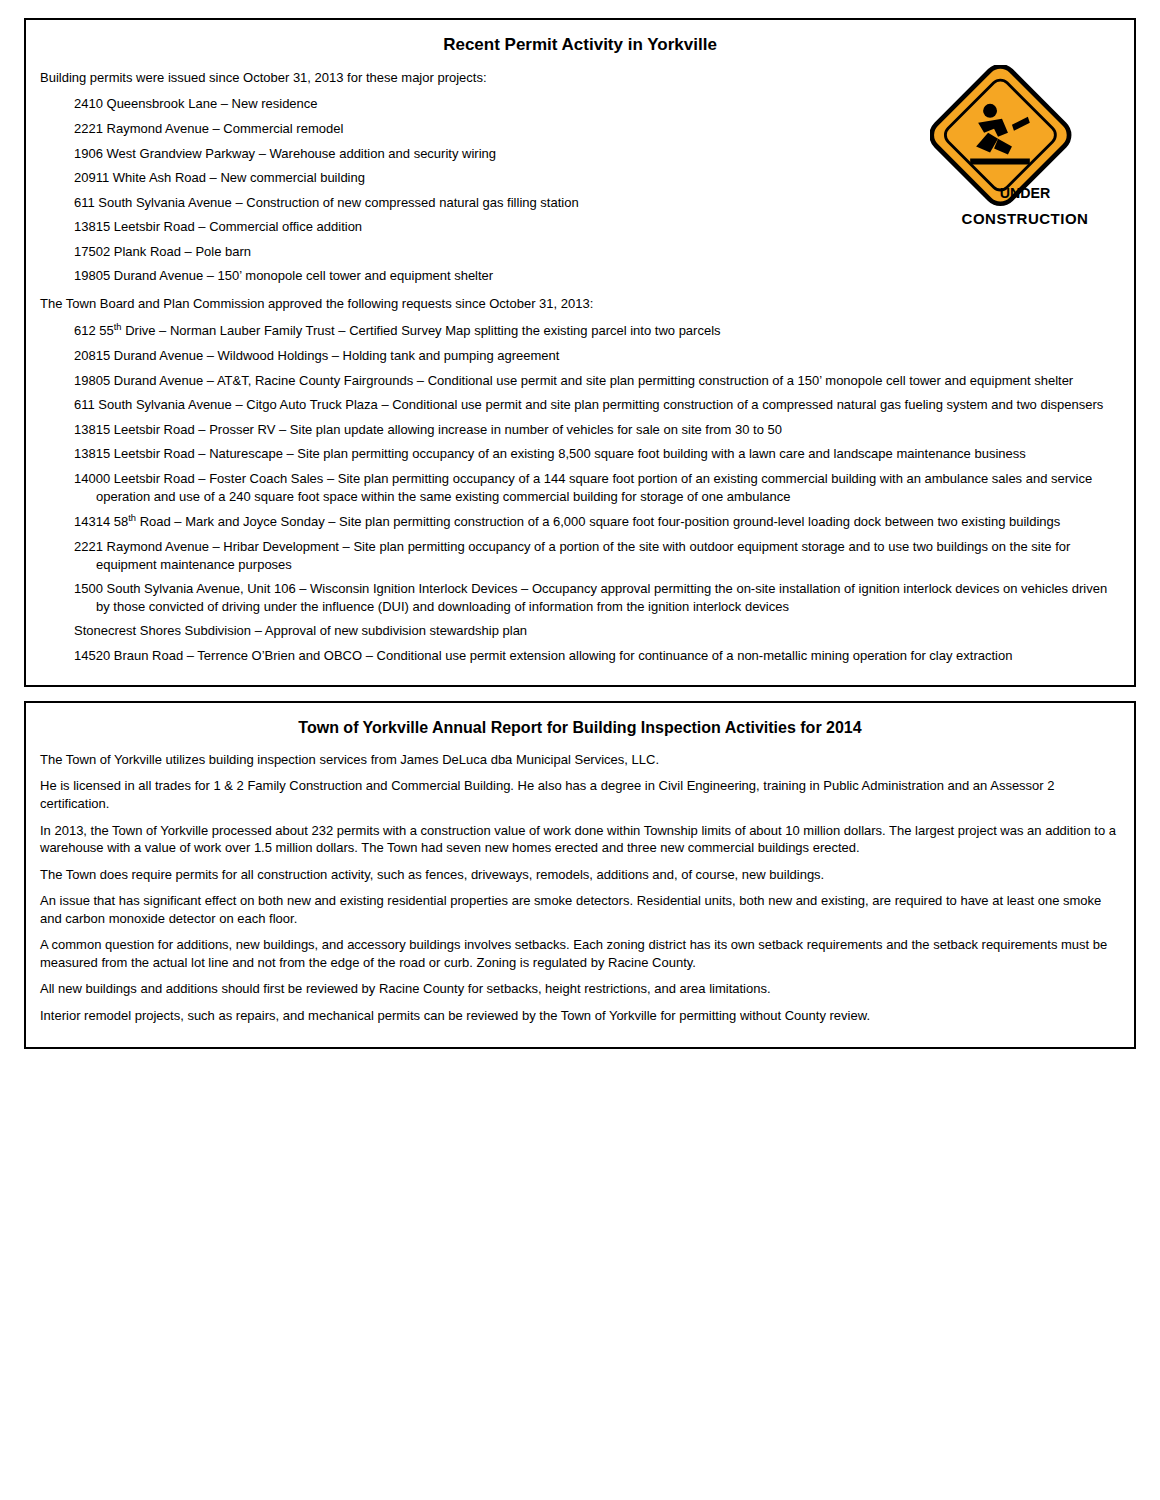Recent Permit Activity in Yorkville
UNDER
CONSTRUCTION
Building permits were issued since October 31, 2013 for these major projects:
2410 Queensbrook Lane – New residence
2221 Raymond Avenue – Commercial remodel
1906 West Grandview Parkway – Warehouse addition and security wiring
20911 White Ash Road – New commercial building
611 South Sylvania Avenue – Construction of new compressed natural gas filling station
13815 Leetsbir Road – Commercial office addition
17502 Plank Road – Pole barn
19805 Durand Avenue – 150’ monopole cell tower and equipment shelter
The Town Board and Plan Commission approved the following requests since October 31, 2013:
612 55th Drive – Norman Lauber Family Trust – Certified Survey Map splitting the existing parcel into two parcels
20815 Durand Avenue – Wildwood Holdings – Holding tank and pumping agreement
19805 Durand Avenue – AT&T, Racine County Fairgrounds – Conditional use permit and site plan permitting construction of a 150’ monopole cell tower and equipment shelter
611 South Sylvania Avenue – Citgo Auto Truck Plaza – Conditional use permit and site plan permitting construction of a compressed natural gas fueling system and two dispensers
13815 Leetsbir Road – Prosser RV – Site plan update allowing increase in number of vehicles for sale on site from 30 to 50
13815 Leetsbir Road – Naturescape – Site plan permitting occupancy of an existing 8,500 square foot building with a lawn care and landscape maintenance business
14000 Leetsbir Road – Foster Coach Sales – Site plan permitting occupancy of a 144 square foot portion of an existing commercial building with an ambulance sales and service operation and use of a 240 square foot space within the same existing commercial building for storage of one ambulance
14314 58th Road – Mark and Joyce Sonday – Site plan permitting construction of a 6,000 square foot four-position ground-level loading dock between two existing buildings
2221 Raymond Avenue – Hribar Development – Site plan permitting occupancy of a portion of the site with outdoor equipment storage and to use two buildings on the site for equipment maintenance purposes
1500 South Sylvania Avenue, Unit 106 – Wisconsin Ignition Interlock Devices – Occupancy approval permitting the on-site installation of ignition interlock devices on vehicles driven by those convicted of driving under the influence (DUI) and downloading of information from the ignition interlock devices
Stonecrest Shores Subdivision – Approval of new subdivision stewardship plan
14520 Braun Road – Terrence O’Brien and OBCO – Conditional use permit extension allowing for continuance of a non-metallic mining operation for clay extraction
Town of Yorkville Annual Report for Building Inspection Activities for 2014
The Town of Yorkville utilizes building inspection services from James DeLuca dba Municipal Services, LLC.
He is licensed in all trades for 1 & 2 Family Construction and Commercial Building. He also has a degree in Civil Engineering, training in Public Administration and an Assessor 2 certification.
In 2013, the Town of Yorkville processed about 232 permits with a construction value of work done within Township limits of about 10 million dollars. The largest project was an addition to a warehouse with a value of work over 1.5 million dollars. The Town had seven new homes erected and three new commercial buildings erected.
The Town does require permits for all construction activity, such as fences, driveways, remodels, additions and, of course, new buildings.
An issue that has significant effect on both new and existing residential properties are smoke detectors. Residential units, both new and existing, are required to have at least one smoke and carbon monoxide detector on each floor.
A common question for additions, new buildings, and accessory buildings involves setbacks. Each zoning district has its own setback requirements and the setback requirements must be measured from the actual lot line and not from the edge of the road or curb. Zoning is regulated by Racine County.
All new buildings and additions should first be reviewed by Racine County for setbacks, height restrictions, and area limitations.
Interior remodel projects, such as repairs, and mechanical permits can be reviewed by the Town of Yorkville for permitting without County review.